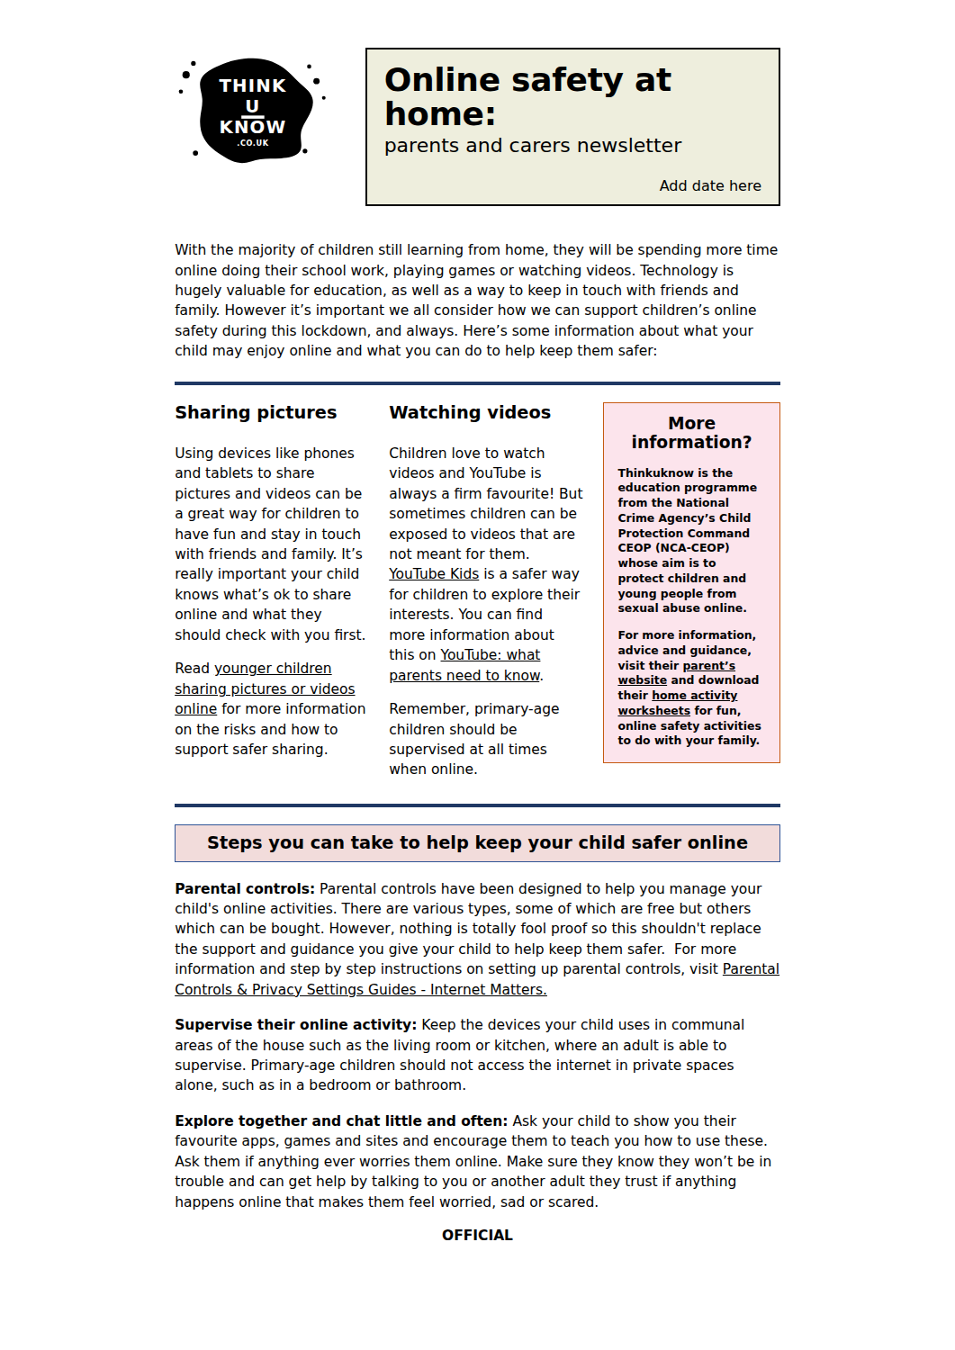THINK U KNOW .CO.UK
Online safety at home:
parents and carers newsletter
Add date here
With the majority of children still learning from home, they will be spending more time online doing their school work, playing games or watching videos. Technology is hugely valuable for education, as well as a way to keep in touch with friends and family. However it’s important we all consider how we can support children’s online safety during this lockdown, and always. Here’s some information about what your child may enjoy online and what you can do to help keep them safer:
Sharing pictures
Using devices like phones and tablets to share pictures and videos can be a great way for children to have fun and stay in touch with friends and family. It’s really important your child knows what’s ok to share online and what they should check with you first.
Read younger children sharing pictures or videos online for more information on the risks and how to support safer sharing.
Watching videos
Children love to watch videos and YouTube is always a firm favourite! But sometimes children can be exposed to videos that are not meant for them. YouTube Kids is a safer way for children to explore their interests. You can find more information about this on YouTube: what parents need to know.
Remember, primary-age children should be supervised at all times when online.
More information?
Thinkuknow is the education programme from the National Crime Agency’s Child Protection Command CEOP (NCA-CEOP) whose aim is to protect children and young people from sexual abuse online.
For more information, advice and guidance, visit their parent’s website and download their home activity worksheets for fun, online safety activities to do with your family.
Steps you can take to help keep your child safer online
Parental controls: Parental controls have been designed to help you manage your child's online activities. There are various types, some of which are free but others which can be bought. However, nothing is totally fool proof so this shouldn't replace the support and guidance you give your child to help keep them safer. For more information and step by step instructions on setting up parental controls, visit Parental Controls & Privacy Settings Guides - Internet Matters.
Supervise their online activity: Keep the devices your child uses in communal areas of the house such as the living room or kitchen, where an adult is able to supervise. Primary-age children should not access the internet in private spaces alone, such as in a bedroom or bathroom.
Explore together and chat little and often: Ask your child to show you their favourite apps, games and sites and encourage them to teach you how to use these. Ask them if anything ever worries them online. Make sure they know they won’t be in trouble and can get help by talking to you or another adult they trust if anything happens online that makes them feel worried, sad or scared.
OFFICIAL